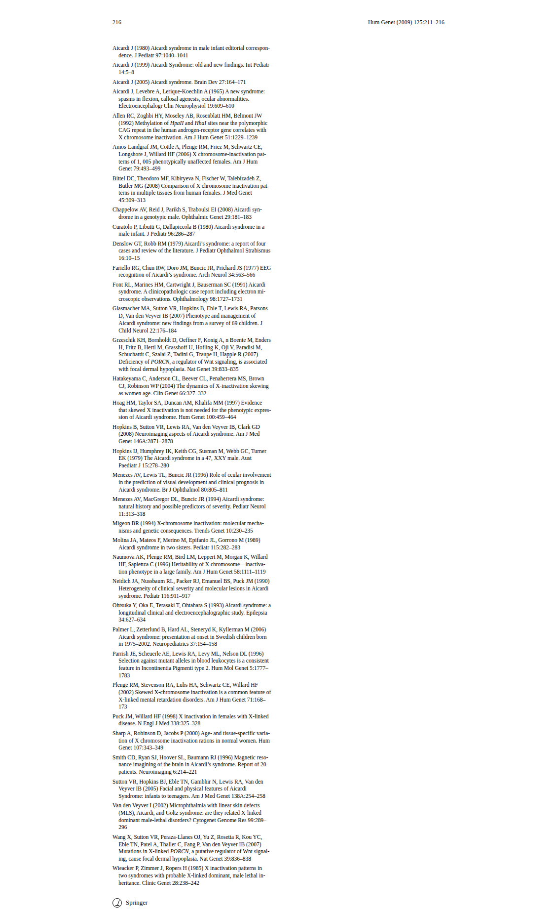216
Hum Genet (2009) 125:211–216
Aicardi J (1980) Aicardi syndrome in male infant editorial correspondence. J Pediatr 97:1040–1041
Aicardi J (1999) Aicardi Syndrome: old and new findings. Int Pediatr 14:5–8
Aicardi J (2005) Aicardi syndrome. Brain Dev 27:164–171
Aicardi J, Levebre A, Lerique-Koechlin A (1965) A new syndrome: spasms in flexion, callosal agenesis, ocular abnormalities. Electroencephalogr Clin Neurophysiol 19:609–610
Allen RC, Zoghbi HY, Moseley AB, Rosenblatt HM, Belmont JW (1992) Methylation of HpaII and HhaI sites near the polymorphic CAG repeat in the human androgen-receptor gene correlates with X chromosome inactivation. Am J Hum Genet 51:1229–1239
Amos-Landgraf JM, Cottle A, Plenge RM, Friez M, Schwartz CE, Longshore J, Willard HF (2006) X chromosome-inactivation patterns of 1, 005 phenotypically unaffected females. Am J Hum Genet 79:493–499
Bittel DC, Theodoro MF, Kibiryeva N, Fischer W, Talebizadeh Z, Butler MG (2008) Comparison of X chromosome inactivation patterns in multiple tissues from human females. J Med Genet 45:309–313
Chappelow AV, Reid J, Parikh S, Traboulsi EI (2008) Aicardi syndrome in a genotypic male. Ophthalmic Genet 29:181–183
Curatolo P, Libutti G, Dallapiccola B (1980) Aicardi syndrome in a male infant. J Pediatr 96:286–287
Denslow GT, Robb RM (1979) Aicardi’s syndrome: a report of four cases and review of the literature. J Pediatr Ophthalmol Strabismus 16:10–15
Fariello RG, Chun RW, Doro JM, Buncic JR, Prichard JS (1977) EEG recognition of Aicardi’s syndrome. Arch Neurol 34:563–566
Font RL, Marines HM, Cartwright J, Bauserman SC (1991) Aicardi syndrome. A clinicopathologic case report including electron microscopic observations. Ophthalmology 98:1727–1731
Glasmacher MA, Sutton VR, Hopkins B, Eble T, Lewis RA, Parsons D, Van den Veyver IB (2007) Phenotype and management of Aicardi syndrome: new findings from a survey of 69 children. J Child Neurol 22:176–184
Grzeschik KH, Bornholdt D, Oeffner F, Konig A, n Boente M, Enders H, Fritz B, Hertl M, Grasshoff U, Hofling K, Oji V, Paradisi M, Schuchardt C, Szalai Z, Tadini G, Traupe H, Happle R (2007) Deficiency of PORCN, a regulator of Wnt signaling, is associated with focal dermal hypoplasia. Nat Genet 39:833–835
Hatakeyama C, Anderson CL, Beever CL, Penaherrera MS, Brown CJ, Robinson WP (2004) The dynamics of X-inactivation skewing as women age. Clin Genet 66:327–332
Hoag HM, Taylor SA, Duncan AM, Khalifa MM (1997) Evidence that skewed X inactivation is not needed for the phenotypic expression of Aicardi syndrome. Hum Genet 100:459–464
Hopkins B, Sutton VR, Lewis RA, Van den Veyver IB, Clark GD (2008) Neuroimaging aspects of Aicardi syndrome. Am J Med Genet 146A:2871–2878
Hopkins IJ, Humphrey IK, Keith CG, Susman M, Webb GC, Turner EK (1979) The Aicardi syndrome in a 47, XXY male. Aust Paediatr J 15:278–280
Menezes AV, Lewis TL, Buncic JR (1996) Role of ccular involvement in the prediction of visual development and clinical prognosis in Aicardi syndrome. Br J Ophthalmol 80:805–811
Menezes AV, MacGregor DL, Buncic JR (1994) Aicardi syndrome: natural history and possible predictors of severity. Pediatr Neurol 11:313–318
Migeon BR (1994) X-chromosome inactivation: molecular mechanisms and genetic consequences. Trends Genet 10:230–235
Molina JA, Mateos F, Merino M, Epifanio JL, Gorrono M (1989) Aicardi syndrome in two sisters. Pediatr 115:282–283
Naumova AK, Plenge RM, Bird LM, Leppert M, Morgan K, Willard HF, Sapienza C (1996) Heritability of X chromosome—inactivation phenotype in a large family. Am J Hum Genet 58:1111–1119
Neidich JA, Nussbaum RL, Packer RJ, Emanuel BS, Puck JM (1990) Heterogeneity of clinical severity and molecular lesions in Aicardi syndrome. Pediatr 116:911–917
Ohtsuka Y, Oka E, Terasaki T, Ohtahara S (1993) Aicardi syndrome: a longitudinal clinical and electroencephalographic study. Epilepsia 34:627–634
Palmer L, Zetterlund B, Hard AL, Steneryd K, Kyllerman M (2006) Aicardi syndrome: presentation at onset in Swedish children born in 1975–2002. Neuropediatrics 37:154–158
Parrish JE, Scheuerle AE, Lewis RA, Levy ML, Nelson DL (1996) Selection against mutant alleles in blood leukocytes is a consistent feature in Incontinentia Pigmenti type 2. Hum Mol Genet 5:1777–1783
Plenge RM, Stevenson RA, Lubs HA, Schwartz CE, Willard HF (2002) Skewed X-chromosome inactivation is a common feature of X-linked mental retardation disorders. Am J Hum Genet 71:168–173
Puck JM, Willard HF (1998) X inactivation in females with X-linked disease. N Engl J Med 338:325–328
Sharp A, Robinson D, Jacobs P (2000) Age- and tissue-specific variation of X chromosome inactivation rations in normal women. Hum Genet 107:343–349
Smith CD, Ryan SJ, Hoover SL, Baumann RJ (1996) Magnetic resonance imagining of the brain in Aicardi’s syndrome. Report of 20 patients. Neuroimaging 6:214–221
Sutton VR, Hopkins BJ, Eble TN, Gambhir N, Lewis RA, Van den Veyver IB (2005) Facial and physical features of Aicardi Syndrome: infants to teenagers. Am J Med Genet 138A:254–258
Van den Veyver I (2002) Microphthalmia with linear skin defects (MLS), Aicardi, and Goltz syndrome: are they related X-linked dominant male-lethal disorders? Cytogenet Genome Res 99:289–296
Wang X, Sutton VR, Peraza-Llanes OJ, Yu Z, Rosetta R, Kou YC, Eble TN, Patel A, Thaller C, Fang P, Van den Veyver IB (2007) Mutations in X-linked PORCN, a putative regulator of Wnt signaling, cause focal dermal hypoplasia. Nat Genet 39:836–838
Wieacker P, Zimmer J, Ropers H (1985) X inactivation patterns in two syndromes with probable X-linked dominant, male lethal inheritance. Clinic Genet 28:238–242
Springer